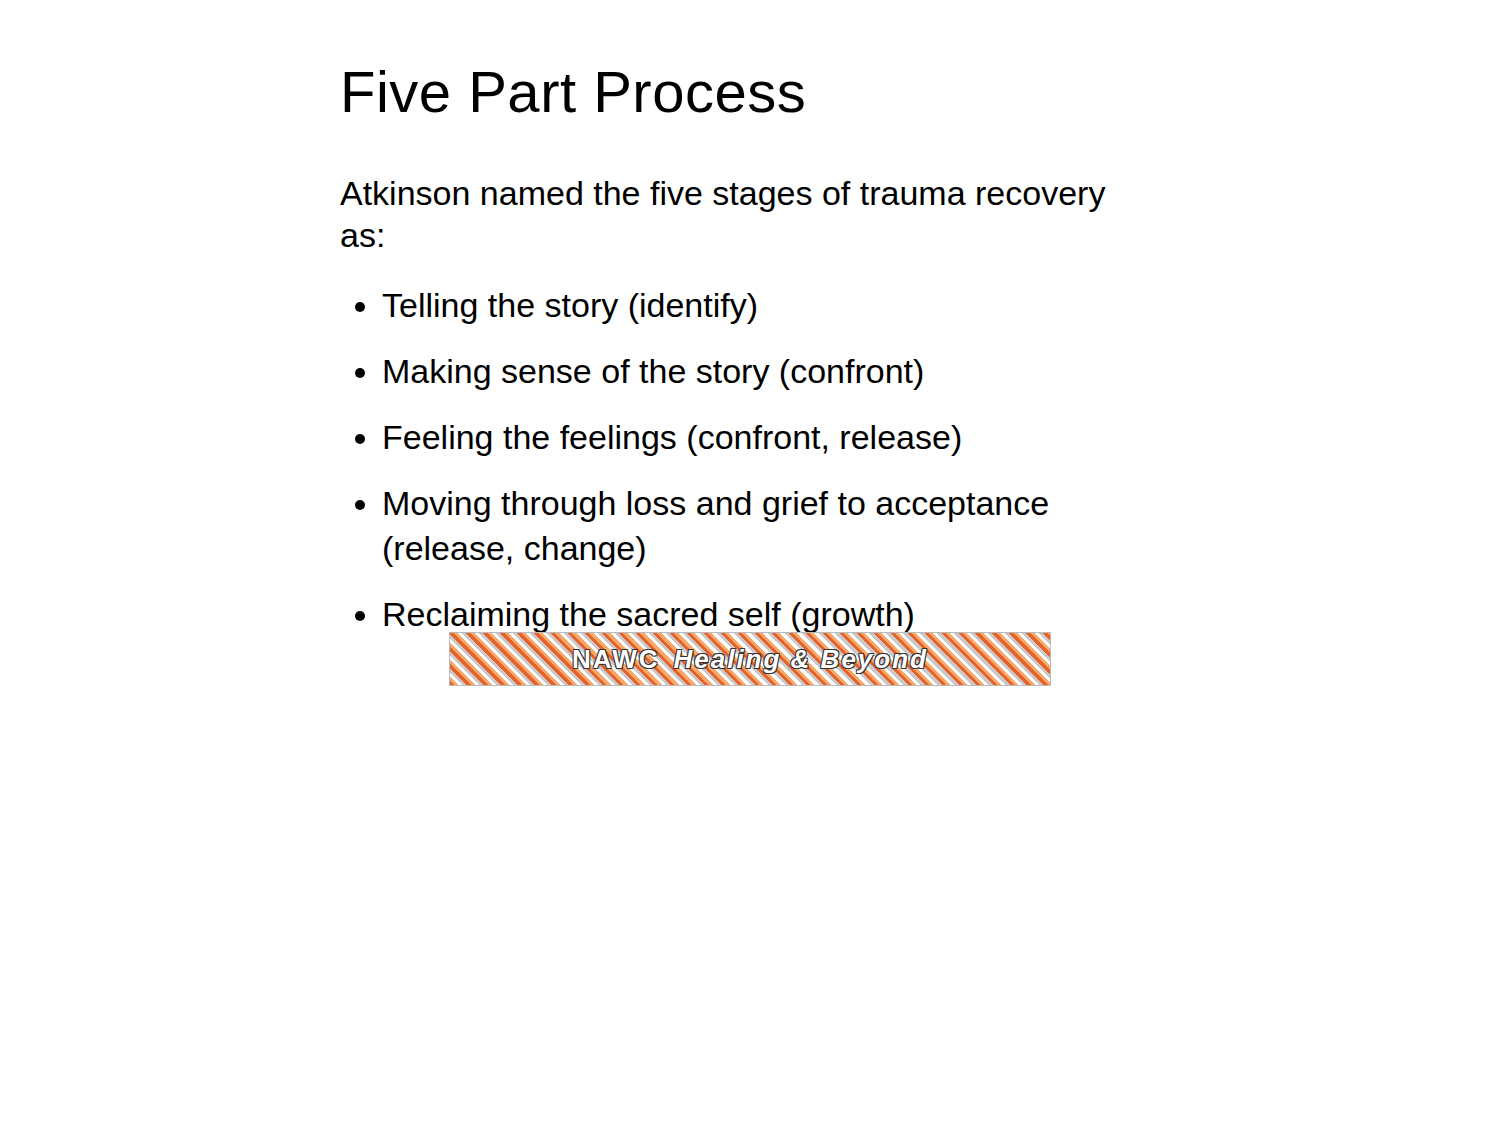Five Part Process
Atkinson named the five stages of trauma recovery as:
Telling the story (identify)
Making sense of the story (confront)
Feeling the feelings (confront, release)
Moving through loss and grief to acceptance (release, change)
Reclaiming the sacred self (growth)
NAWC Healing & Beyond